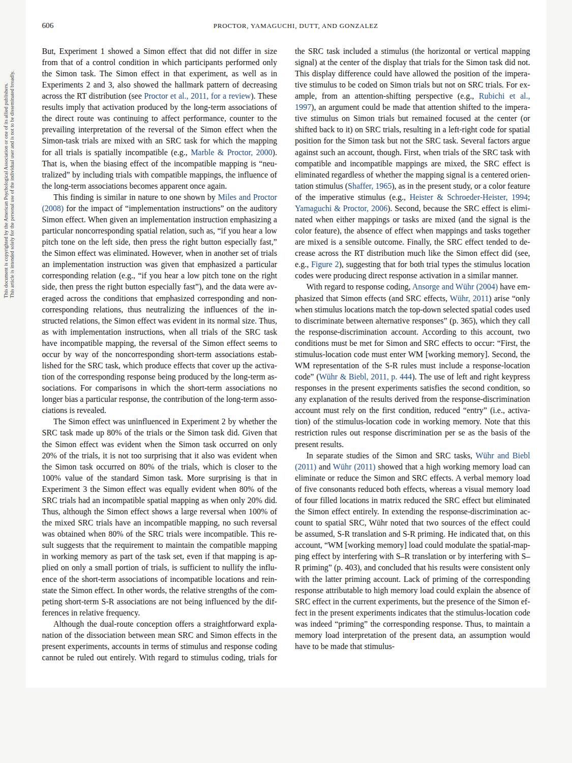This document is copyrighted by the American Psychological Association or one of its allied publishers.
This article is intended solely for the personal use of the individual user and is not to be disseminated broadly.
606 Proctor, Yamaguchi, Dutt, and Gonzalez
But, Experiment 1 showed a Simon effect that did not differ in size from that of a control condition in which participants performed only the Simon task. The Simon effect in that experiment, as well as in Experiments 2 and 3, also showed the hallmark pattern of decreasing across the RT distribution (see Proctor et al., 2011, for a review). These results imply that activation produced by the long-term associations of the direct route was continuing to affect performance, counter to the prevailing interpretation of the reversal of the Simon effect when the Simon-task trials are mixed with an SRC task for which the mapping for all trials is spatially incompatible (e.g., Marble & Proctor, 2000). That is, when the biasing effect of the incompatible mapping is “neutralized” by including trials with compatible mappings, the influence of the long-term associations becomes apparent once again.
This finding is similar in nature to one shown by Miles and Proctor (2008) for the impact of “implementation instructions” on the auditory Simon effect. When given an implementation instruction emphasizing a particular noncorresponding spatial relation, such as, “if you hear a low pitch tone on the left side, then press the right button especially fast,” the Simon effect was eliminated. However, when in another set of trials an implementation instruction was given that emphasized a particular corresponding relation (e.g., “if you hear a low pitch tone on the right side, then press the right button especially fast”), and the data were averaged across the conditions that emphasized corresponding and noncorresponding relations, thus neutralizing the influences of the instructed relations, the Simon effect was evident in its normal size. Thus, as with implementation instructions, when all trials of the SRC task have incompatible mapping, the reversal of the Simon effect seems to occur by way of the noncorresponding short-term associations established for the SRC task, which produce effects that cover up the activation of the corresponding response being produced by the long-term associations. For comparisons in which the short-term associations no longer bias a particular response, the contribution of the long-term associations is revealed.
The Simon effect was uninfluenced in Experiment 2 by whether the SRC task made up 80% of the trials or the Simon task did. Given that the Simon effect was evident when the Simon task occurred on only 20% of the trials, it is not too surprising that it also was evident when the Simon task occurred on 80% of the trials, which is closer to the 100% value of the standard Simon task. More surprising is that in Experiment 3 the Simon effect was equally evident when 80% of the SRC trials had an incompatible spatial mapping as when only 20% did. Thus, although the Simon effect shows a large reversal when 100% of the mixed SRC trials have an incompatible mapping, no such reversal was obtained when 80% of the SRC trials were incompatible. This result suggests that the requirement to maintain the compatible mapping in working memory as part of the task set, even if that mapping is applied on only a small portion of trials, is sufficient to nullify the influence of the short-term associations of incompatible locations and reinstate the Simon effect. In other words, the relative strengths of the competing short-term S-R associations are not being influenced by the differences in relative frequency.
Although the dual-route conception offers a straightforward explanation of the dissociation between mean SRC and Simon effects in the present experiments, accounts in terms of stimulus and response coding cannot be ruled out entirely. With regard to stimulus coding, trials for the SRC task included a stimulus (the horizontal or vertical mapping signal) at the center of the display that trials for the Simon task did not. This display difference could have allowed the position of the imperative stimulus to be coded on Simon trials but not on SRC trials. For example, from an attention-shifting perspective (e.g., Rubichi et al., 1997), an argument could be made that attention shifted to the imperative stimulus on Simon trials but remained focused at the center (or shifted back to it) on SRC trials, resulting in a left-right code for spatial position for the Simon task but not the SRC task. Several factors argue against such an account, though. First, when trials of the SRC task with compatible and incompatible mappings are mixed, the SRC effect is eliminated regardless of whether the mapping signal is a centered orientation stimulus (Shaffer, 1965), as in the present study, or a color feature of the imperative stimulus (e.g., Heister & Schroeder-Heister, 1994; Yamaguchi & Proctor, 2006). Second, because the SRC effect is eliminated when either mappings or tasks are mixed (and the signal is the color feature), the absence of effect when mappings and tasks together are mixed is a sensible outcome. Finally, the SRC effect tended to decrease across the RT distribution much like the Simon effect did (see, e.g., Figure 2), suggesting that for both trial types the stimulus location codes were producing direct response activation in a similar manner.
With regard to response coding, Ansorge and Wühr (2004) have emphasized that Simon effects (and SRC effects, Wühr, 2011) arise “only when stimulus locations match the top-down selected spatial codes used to discriminate between alternative responses” (p. 365), which they call the response-discrimination account. According to this account, two conditions must be met for Simon and SRC effects to occur: “First, the stimulus-location code must enter WM [working memory]. Second, the WM representation of the S-R rules must include a response-location code” (Wühr & Biebl, 2011, p. 444). The use of left and right keypress responses in the present experiments satisfies the second condition, so any explanation of the results derived from the response-discrimination account must rely on the first condition, reduced “entry” (i.e., activation) of the stimulus-location code in working memory. Note that this restriction rules out response discrimination per se as the basis of the present results.
In separate studies of the Simon and SRC tasks, Wühr and Biebl (2011) and Wühr (2011) showed that a high working memory load can eliminate or reduce the Simon and SRC effects. A verbal memory load of five consonants reduced both effects, whereas a visual memory load of four filled locations in matrix reduced the SRC effect but eliminated the Simon effect entirely. In extending the response-discrimination account to spatial SRC, Wühr noted that two sources of the effect could be assumed, S-R translation and S-R priming. He indicated that, on this account, “WM [working memory] load could modulate the spatial-mapping effect by interfering with S–R translation or by interfering with S–R priming” (p. 403), and concluded that his results were consistent only with the latter priming account. Lack of priming of the corresponding response attributable to high memory load could explain the absence of SRC effect in the current experiments, but the presence of the Simon effect in the present experiments indicates that the stimulus-location code was indeed “priming” the corresponding response. Thus, to maintain a memory load interpretation of the present data, an assumption would have to be made that stimulus-